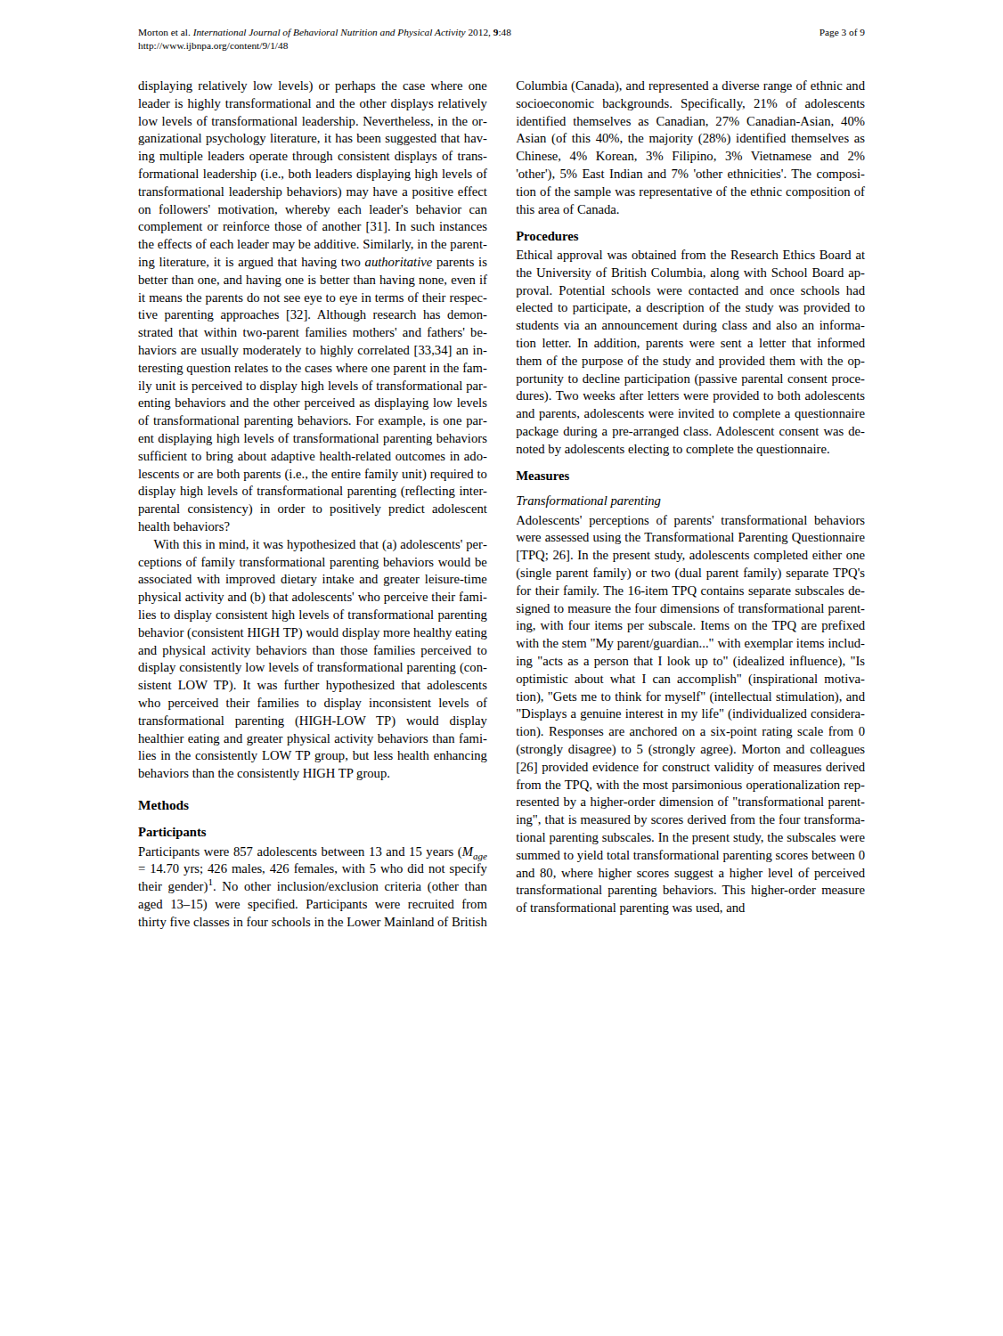Morton et al. International Journal of Behavioral Nutrition and Physical Activity 2012, 9:48
http://www.ijbnpa.org/content/9/1/48
Page 3 of 9
displaying relatively low levels) or perhaps the case where one leader is highly transformational and the other displays relatively low levels of transformational leadership. Nevertheless, in the organizational psychology literature, it has been suggested that having multiple leaders operate through consistent displays of transformational leadership (i.e., both leaders displaying high levels of transformational leadership behaviors) may have a positive effect on followers' motivation, whereby each leader's behavior can complement or reinforce those of another [31]. In such instances the effects of each leader may be additive. Similarly, in the parenting literature, it is argued that having two authoritative parents is better than one, and having one is better than having none, even if it means the parents do not see eye to eye in terms of their respective parenting approaches [32]. Although research has demonstrated that within two-parent families mothers' and fathers' behaviors are usually moderately to highly correlated [33,34] an interesting question relates to the cases where one parent in the family unit is perceived to display high levels of transformational parenting behaviors and the other perceived as displaying low levels of transformational parenting behaviors. For example, is one parent displaying high levels of transformational parenting behaviors sufficient to bring about adaptive health-related outcomes in adolescents or are both parents (i.e., the entire family unit) required to display high levels of transformational parenting (reflecting inter-parental consistency) in order to positively predict adolescent health behaviors?
With this in mind, it was hypothesized that (a) adolescents' perceptions of family transformational parenting behaviors would be associated with improved dietary intake and greater leisure-time physical activity and (b) that adolescents' who perceive their families to display consistent high levels of transformational parenting behavior (consistent HIGH TP) would display more healthy eating and physical activity behaviors than those families perceived to display consistently low levels of transformational parenting (consistent LOW TP). It was further hypothesized that adolescents who perceived their families to display inconsistent levels of transformational parenting (HIGH-LOW TP) would display healthier eating and greater physical activity behaviors than families in the consistently LOW TP group, but less health enhancing behaviors than the consistently HIGH TP group.
Methods
Participants
Participants were 857 adolescents between 13 and 15 years (Mage = 14.70 yrs; 426 males, 426 females, with 5 who did not specify their gender)1. No other inclusion/exclusion criteria (other than aged 13–15) were specified. Participants were recruited from thirty five classes in four schools in the Lower Mainland of British Columbia (Canada), and represented a diverse range of ethnic and socioeconomic backgrounds. Specifically, 21% of adolescents identified themselves as Canadian, 27% Canadian-Asian, 40% Asian (of this 40%, the majority (28%) identified themselves as Chinese, 4% Korean, 3% Filipino, 3% Vietnamese and 2% 'other'), 5% East Indian and 7% 'other ethnicities'. The composition of the sample was representative of the ethnic composition of this area of Canada.
Procedures
Ethical approval was obtained from the Research Ethics Board at the University of British Columbia, along with School Board approval. Potential schools were contacted and once schools had elected to participate, a description of the study was provided to students via an announcement during class and also an information letter. In addition, parents were sent a letter that informed them of the purpose of the study and provided them with the opportunity to decline participation (passive parental consent procedures). Two weeks after letters were provided to both adolescents and parents, adolescents were invited to complete a questionnaire package during a pre-arranged class. Adolescent consent was denoted by adolescents electing to complete the questionnaire.
Measures
Transformational parenting
Adolescents' perceptions of parents' transformational behaviors were assessed using the Transformational Parenting Questionnaire [TPQ; 26]. In the present study, adolescents completed either one (single parent family) or two (dual parent family) separate TPQ's for their family. The 16-item TPQ contains separate subscales designed to measure the four dimensions of transformational parenting, with four items per subscale. Items on the TPQ are prefixed with the stem "My parent/guardian..." with exemplar items including "acts as a person that I look up to" (idealized influence), "Is optimistic about what I can accomplish" (inspirational motivation), "Gets me to think for myself" (intellectual stimulation), and "Displays a genuine interest in my life" (individualized consideration). Responses are anchored on a six-point rating scale from 0 (strongly disagree) to 5 (strongly agree). Morton and colleagues [26] provided evidence for construct validity of measures derived from the TPQ, with the most parsimonious operationalization represented by a higher-order dimension of "transformational parenting", that is measured by scores derived from the four transformational parenting subscales. In the present study, the subscales were summed to yield total transformational parenting scores between 0 and 80, where higher scores suggest a higher level of perceived transformational parenting behaviors. This higher-order measure of transformational parenting was used, and